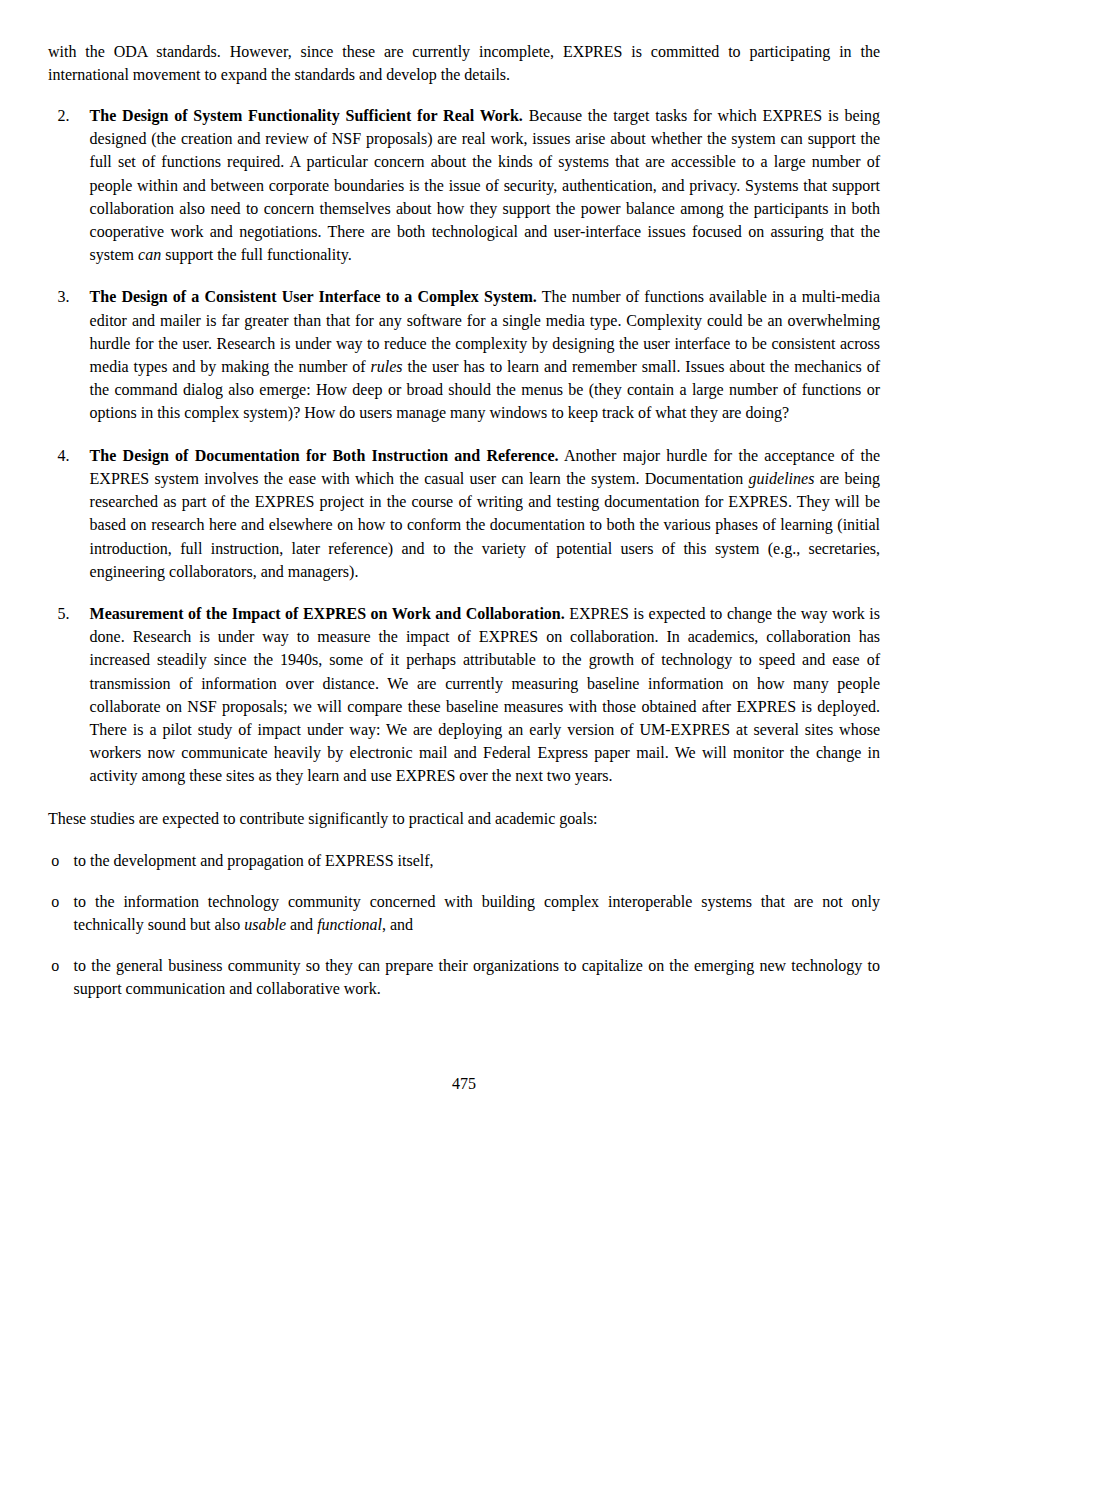with the ODA standards. However, since these are currently incomplete, EXPRES is committed to participating in the international movement to expand the standards and develop the details.
2. The Design of System Functionality Sufficient for Real Work. Because the target tasks for which EXPRES is being designed (the creation and review of NSF proposals) are real work, issues arise about whether the system can support the full set of functions required. A particular concern about the kinds of systems that are accessible to a large number of people within and between corporate boundaries is the issue of security, authentication, and privacy. Systems that support collaboration also need to concern themselves about how they support the power balance among the participants in both cooperative work and negotiations. There are both technological and user-interface issues focused on assuring that the system can support the full functionality.
3. The Design of a Consistent User Interface to a Complex System. The number of functions available in a multi-media editor and mailer is far greater than that for any software for a single media type. Complexity could be an overwhelming hurdle for the user. Research is under way to reduce the complexity by designing the user interface to be consistent across media types and by making the number of rules the user has to learn and remember small. Issues about the mechanics of the command dialog also emerge: How deep or broad should the menus be (they contain a large number of functions or options in this complex system)? How do users manage many windows to keep track of what they are doing?
4. The Design of Documentation for Both Instruction and Reference. Another major hurdle for the acceptance of the EXPRES system involves the ease with which the casual user can learn the system. Documentation guidelines are being researched as part of the EXPRES project in the course of writing and testing documentation for EXPRES. They will be based on research here and elsewhere on how to conform the documentation to both the various phases of learning (initial introduction, full instruction, later reference) and to the variety of potential users of this system (e.g., secretaries, engineering collaborators, and managers).
5. Measurement of the Impact of EXPRES on Work and Collaboration. EXPRES is expected to change the way work is done. Research is under way to measure the impact of EXPRES on collaboration. In academics, collaboration has increased steadily since the 1940s, some of it perhaps attributable to the growth of technology to speed and ease of transmission of information over distance. We are currently measuring baseline information on how many people collaborate on NSF proposals; we will compare these baseline measures with those obtained after EXPRES is deployed. There is a pilot study of impact under way: We are deploying an early version of UM-EXPRES at several sites whose workers now communicate heavily by electronic mail and Federal Express paper mail. We will monitor the change in activity among these sites as they learn and use EXPRES over the next two years.
These studies are expected to contribute significantly to practical and academic goals:
oto the development and propagation of EXPRESS itself,
oto the information technology community concerned with building complex interoperable systems that are not only technically sound but also usable and functional, and
oto the general business community so they can prepare their organizations to capitalize on the emerging new technology to support communication and collaborative work.
475